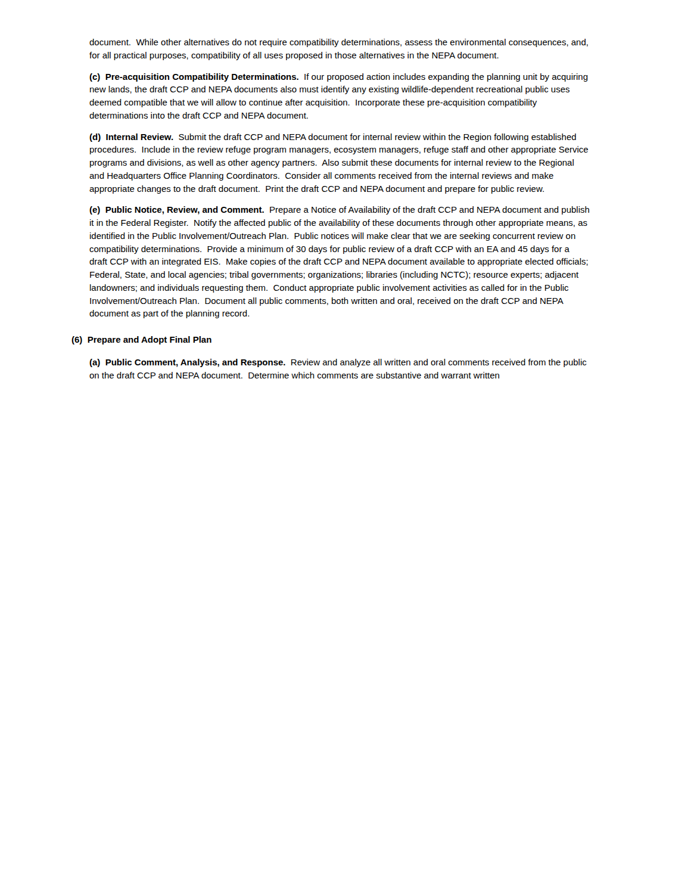document. While other alternatives do not require compatibility determinations, assess the environmental consequences, and, for all practical purposes, compatibility of all uses proposed in those alternatives in the NEPA document.
(c) Pre-acquisition Compatibility Determinations. If our proposed action includes expanding the planning unit by acquiring new lands, the draft CCP and NEPA documents also must identify any existing wildlife-dependent recreational public uses deemed compatible that we will allow to continue after acquisition. Incorporate these pre-acquisition compatibility determinations into the draft CCP and NEPA document.
(d) Internal Review. Submit the draft CCP and NEPA document for internal review within the Region following established procedures. Include in the review refuge program managers, ecosystem managers, refuge staff and other appropriate Service programs and divisions, as well as other agency partners. Also submit these documents for internal review to the Regional and Headquarters Office Planning Coordinators. Consider all comments received from the internal reviews and make appropriate changes to the draft document. Print the draft CCP and NEPA document and prepare for public review.
(e) Public Notice, Review, and Comment. Prepare a Notice of Availability of the draft CCP and NEPA document and publish it in the Federal Register. Notify the affected public of the availability of these documents through other appropriate means, as identified in the Public Involvement/Outreach Plan. Public notices will make clear that we are seeking concurrent review on compatibility determinations. Provide a minimum of 30 days for public review of a draft CCP with an EA and 45 days for a draft CCP with an integrated EIS. Make copies of the draft CCP and NEPA document available to appropriate elected officials; Federal, State, and local agencies; tribal governments; organizations; libraries (including NCTC); resource experts; adjacent landowners; and individuals requesting them. Conduct appropriate public involvement activities as called for in the Public Involvement/Outreach Plan. Document all public comments, both written and oral, received on the draft CCP and NEPA document as part of the planning record.
(6) Prepare and Adopt Final Plan
(a) Public Comment, Analysis, and Response. Review and analyze all written and oral comments received from the public on the draft CCP and NEPA document. Determine which comments are substantive and warrant written